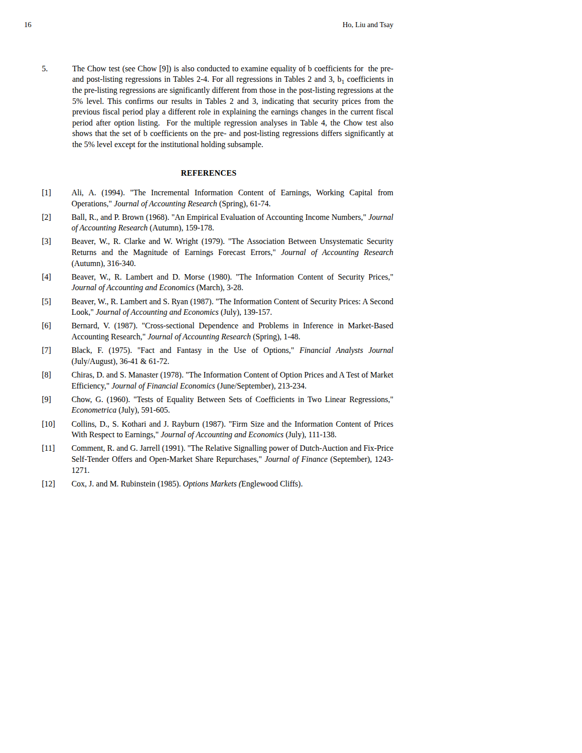16 Ho, Liu and Tsay
5. The Chow test (see Chow [9]) is also conducted to examine equality of b coefficients for the pre- and post-listing regressions in Tables 2-4. For all regressions in Tables 2 and 3, b1 coefficients in the pre-listing regressions are significantly different from those in the post-listing regressions at the 5% level. This confirms our results in Tables 2 and 3, indicating that security prices from the previous fiscal period play a different role in explaining the earnings changes in the current fiscal period after option listing. For the multiple regression analyses in Table 4, the Chow test also shows that the set of b coefficients on the pre- and post-listing regressions differs significantly at the 5% level except for the institutional holding subsample.
REFERENCES
[1] Ali, A. (1994). "The Incremental Information Content of Earnings, Working Capital from Operations," Journal of Accounting Research (Spring), 61-74.
[2] Ball, R., and P. Brown (1968). "An Empirical Evaluation of Accounting Income Numbers," Journal of Accounting Research (Autumn), 159-178.
[3] Beaver, W., R. Clarke and W. Wright (1979). "The Association Between Unsystematic Security Returns and the Magnitude of Earnings Forecast Errors," Journal of Accounting Research (Autumn), 316-340.
[4] Beaver, W., R. Lambert and D. Morse (1980). "The Information Content of Security Prices," Journal of Accounting and Economics (March), 3-28.
[5] Beaver, W., R. Lambert and S. Ryan (1987). "The Information Content of Security Prices: A Second Look," Journal of Accounting and Economics (July), 139-157.
[6] Bernard, V. (1987). "Cross-sectional Dependence and Problems in Inference in Market-Based Accounting Research," Journal of Accounting Research (Spring), 1-48.
[7] Black, F. (1975). "Fact and Fantasy in the Use of Options," Financial Analysts Journal (July/August), 36-41 & 61-72.
[8] Chiras, D. and S. Manaster (1978). "The Information Content of Option Prices and A Test of Market Efficiency," Journal of Financial Economics (June/September), 213-234.
[9] Chow, G. (1960). "Tests of Equality Between Sets of Coefficients in Two Linear Regressions," Econometrica (July), 591-605.
[10] Collins, D., S. Kothari and J. Rayburn (1987). "Firm Size and the Information Content of Prices With Respect to Earnings," Journal of Accounting and Economics (July), 111-138.
[11] Comment, R. and G. Jarrell (1991). "The Relative Signalling power of Dutch-Auction and Fix-Price Self-Tender Offers and Open-Market Share Repurchases," Journal of Finance (September), 1243-1271.
[12] Cox, J. and M. Rubinstein (1985). Options Markets (Englewood Cliffs).